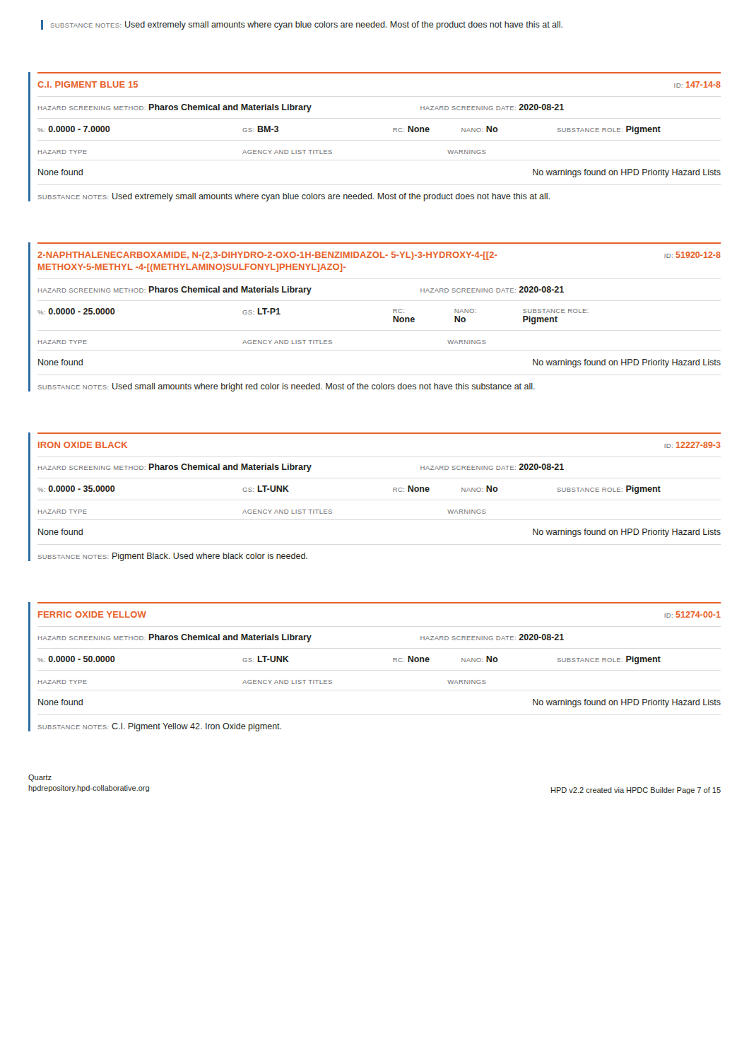Substance Notes: Used extremely small amounts where cyan blue colors are needed. Most of the product does not have this at all.
C.I. PIGMENT BLUE 15
ID: 147-14-8
Hazard Screening Method: Pharos Chemical and Materials Library
Hazard Screening Date: 2020-08-21
%: 0.0000 - 7.0000
GS: BM-3
RC: None
Nano: No
Substance Role: Pigment
Hazard Type
Agency and List Titles
Warnings
None found
No warnings found on HPD Priority Hazard Lists
Substance Notes: Used extremely small amounts where cyan blue colors are needed. Most of the product does not have this at all.
2-NAPHTHALENECARBOXAMIDE, N-(2,3-DIHYDRO-2-OXO-1H-BENZIMIDAZOL- 5-YL)-3-HYDROXY-4-[[2-METHOXY-5-METHYL -4-[(METHYLAMINO)SULFONYL]PHENYL]AZO]-
ID: 51920-12-8
Hazard Screening Method: Pharos Chemical and Materials Library
Hazard Screening Date: 2020-08-21
%: 0.0000 - 25.0000
GS: LT-P1
RC: None
Nano: No
Substance Role: Pigment
Hazard Type
Agency and List Titles
Warnings
None found
No warnings found on HPD Priority Hazard Lists
Substance Notes: Used small amounts where bright red color is needed. Most of the colors does not have this substance at all.
IRON OXIDE BLACK
ID: 12227-89-3
Hazard Screening Method: Pharos Chemical and Materials Library
Hazard Screening Date: 2020-08-21
%: 0.0000 - 35.0000
GS: LT-UNK
RC: None
Nano: No
Substance Role: Pigment
Hazard Type
Agency and List Titles
Warnings
None found
No warnings found on HPD Priority Hazard Lists
Substance Notes: Pigment Black. Used where black color is needed.
FERRIC OXIDE YELLOW
ID: 51274-00-1
Hazard Screening Method: Pharos Chemical and Materials Library
Hazard Screening Date: 2020-08-21
%: 0.0000 - 50.0000
GS: LT-UNK
RC: None
Nano: No
Substance Role: Pigment
Hazard Type
Agency and List Titles
Warnings
None found
No warnings found on HPD Priority Hazard Lists
Substance Notes: C.I. Pigment Yellow 42. Iron Oxide pigment.
Quartz
hpdrepository.hpd-collaborative.org
HPD v2.2 created via HPDC Builder Page 7 of 15